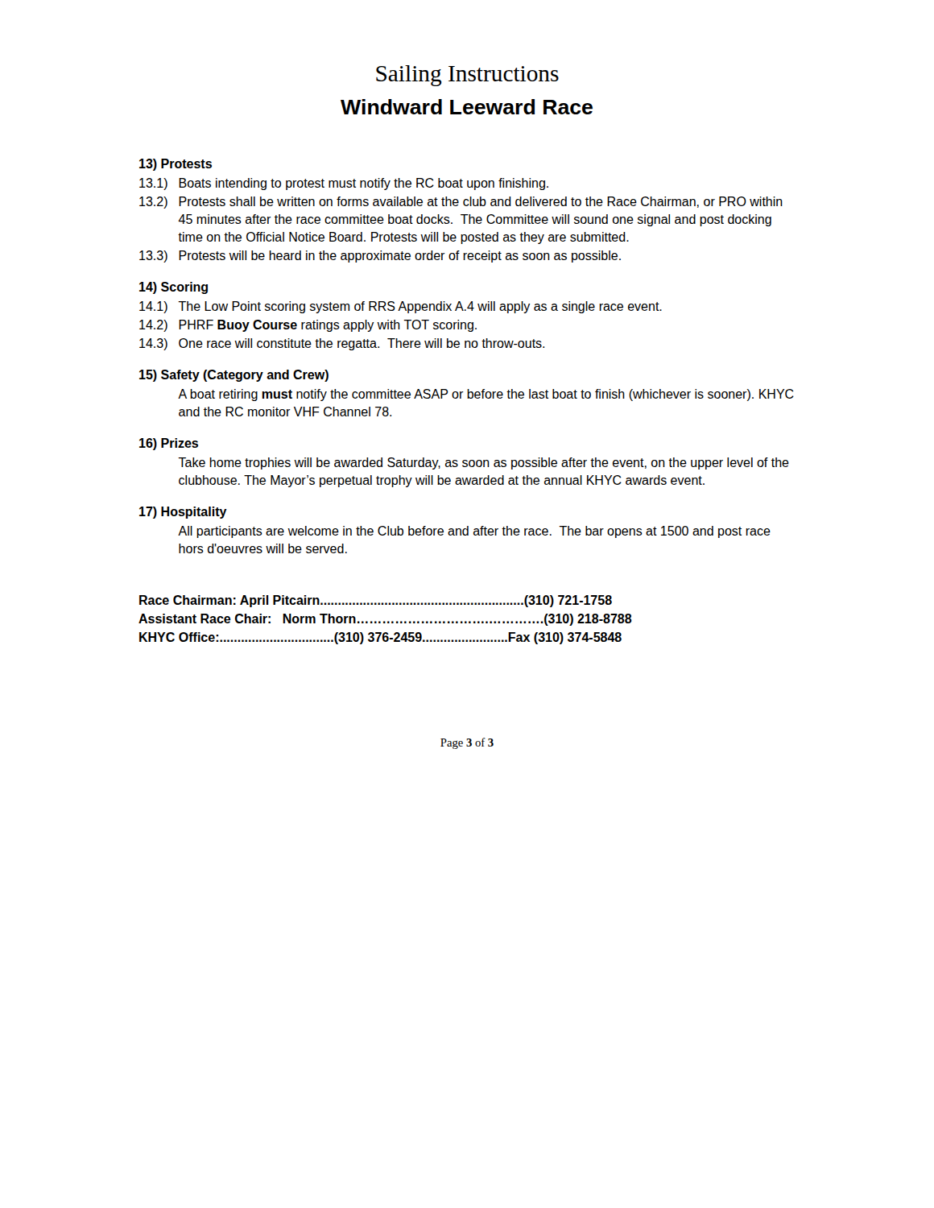Sailing Instructions
Windward Leeward Race
13) Protests
13.1) Boats intending to protest must notify the RC boat upon finishing.
13.2) Protests shall be written on forms available at the club and delivered to the Race Chairman, or PRO within 45 minutes after the race committee boat docks. The Committee will sound one signal and post docking time on the Official Notice Board. Protests will be posted as they are submitted.
13.3) Protests will be heard in the approximate order of receipt as soon as possible.
14) Scoring
14.1) The Low Point scoring system of RRS Appendix A.4 will apply as a single race event.
14.2) PHRF Buoy Course ratings apply with TOT scoring.
14.3) One race will constitute the regatta. There will be no throw-outs.
15) Safety (Category and Crew)
A boat retiring must notify the committee ASAP or before the last boat to finish (whichever is sooner). KHYC and the RC monitor VHF Channel 78.
16) Prizes
Take home trophies will be awarded Saturday, as soon as possible after the event, on the upper level of the clubhouse. The Mayor’s perpetual trophy will be awarded at the annual KHYC awards event.
17) Hospitality
All participants are welcome in the Club before and after the race. The bar opens at 1500 and post race hors d'oeuvres will be served.
Race Chairman: April Pitcairn.........................................................(310) 721-1758
Assistant Race Chair: Norm Thorn………………………….………….(310) 218-8788
KHYC Office:................................(310) 376-2459........................Fax (310) 374-5848
Page 3 of 3